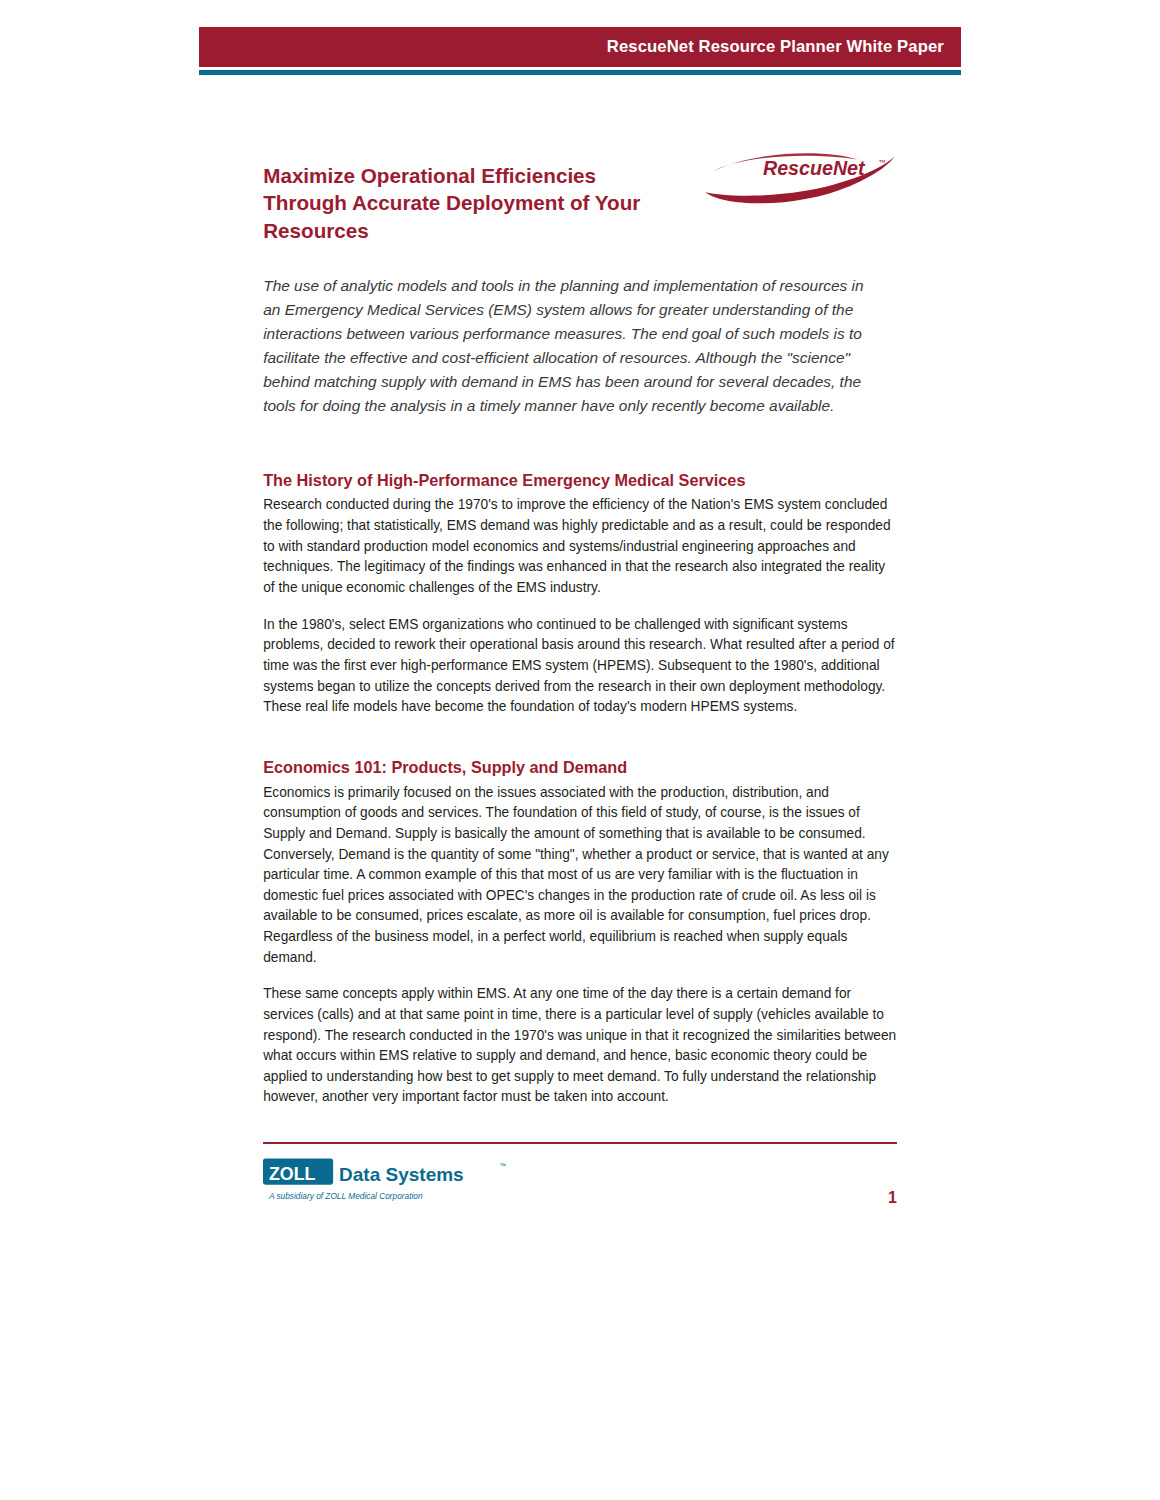RescueNet Resource Planner White Paper
Maximize Operational Efficiencies Through Accurate Deployment of Your Resources
RescueNet RescueNet ™
The use of analytic models and tools in the planning and implementation of resources in an Emergency Medical Services (EMS) system allows for greater understanding of the interactions between various performance measures. The end goal of such models is to facilitate the effective and cost-efficient allocation of resources. Although the "science" behind matching supply with demand in EMS has been around for several decades, the tools for doing the analysis in a timely manner have only recently become available.
The History of High-Performance Emergency Medical Services
Research conducted during the 1970's to improve the efficiency of the Nation's EMS system concluded the following; that statistically, EMS demand was highly predictable and as a result, could be responded to with standard production model economics and systems/industrial engineering approaches and techniques. The legitimacy of the findings was enhanced in that the research also integrated the reality of the unique economic challenges of the EMS industry.
In the 1980's, select EMS organizations who continued to be challenged with significant systems problems, decided to rework their operational basis around this research. What resulted after a period of time was the first ever high-performance EMS system (HPEMS). Subsequent to the 1980's, additional systems began to utilize the concepts derived from the research in their own deployment methodology. These real life models have become the foundation of today's modern HPEMS systems.
Economics 101: Products, Supply and Demand
Economics is primarily focused on the issues associated with the production, distribution, and consumption of goods and services. The foundation of this field of study, of course, is the issues of Supply and Demand. Supply is basically the amount of something that is available to be consumed. Conversely, Demand is the quantity of some "thing", whether a product or service, that is wanted at any particular time. A common example of this that most of us are very familiar with is the fluctuation in domestic fuel prices associated with OPEC's changes in the production rate of crude oil. As less oil is available to be consumed, prices escalate, as more oil is available for consumption, fuel prices drop. Regardless of the business model, in a perfect world, equilibrium is reached when supply equals demand.
These same concepts apply within EMS. At any one time of the day there is a certain demand for services (calls) and at that same point in time, there is a particular level of supply (vehicles available to respond). The research conducted in the 1970's was unique in that it recognized the similarities between what occurs within EMS relative to supply and demand, and hence, basic economic theory could be applied to understanding how best to get supply to meet demand. To fully understand the relationship however, another very important factor must be taken into account.
ZOLL Data Systems ZOLL Data Systems ™ A subsidiary of ZOLL Medical Corporation
1